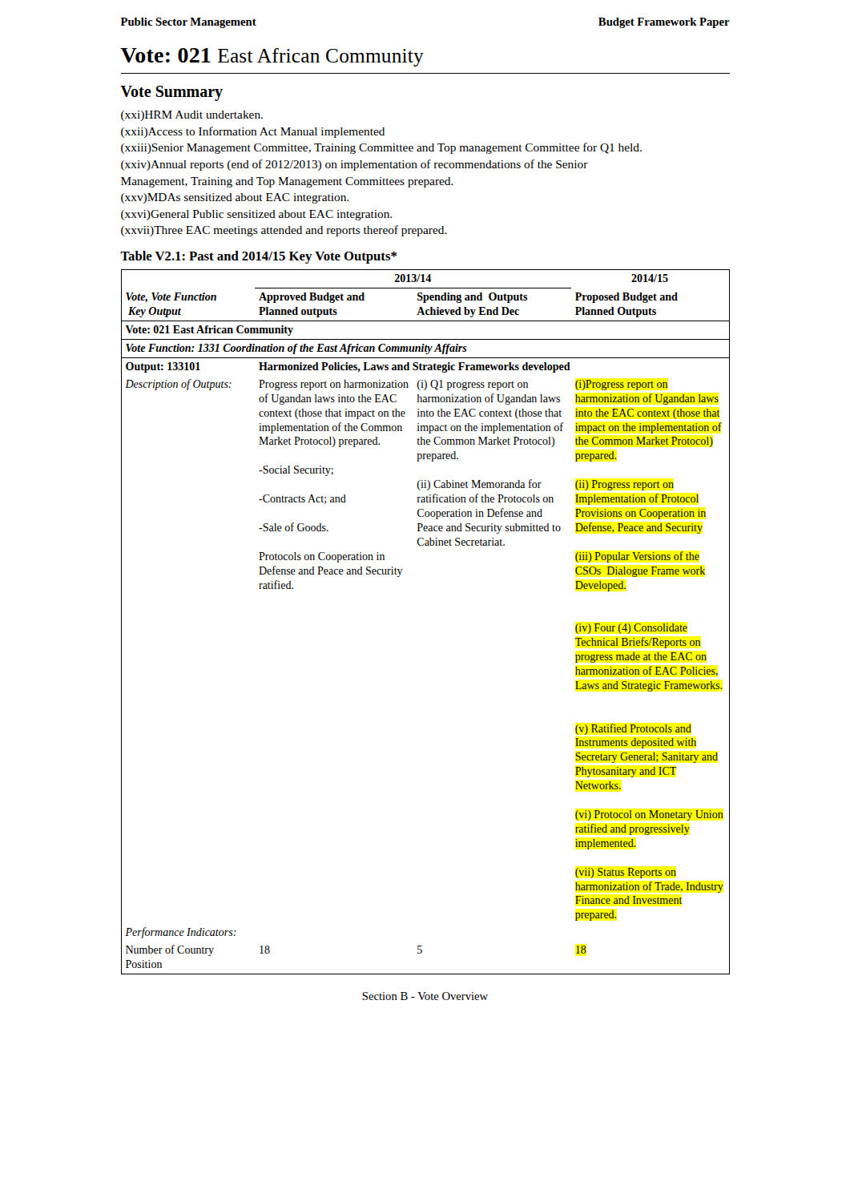Public Sector Management
Budget Framework Paper
Vote: 021 East African Community
Vote Summary
(xxi)HRM Audit undertaken.
(xxii)Access to Information Act Manual implemented
(xxiii)Senior Management Committee, Training Committee and Top management Committee for Q1 held.
(xxiv)Annual reports (end of 2012/2013) on implementation of recommendations of the Senior
Management, Training and Top Management Committees prepared.
(xxv)MDAs sensitized about EAC integration.
(xxvi)General Public sensitized about EAC integration.
(xxvii)Three EAC meetings attended and reports thereof prepared.
Table V2.1: Past and 2014/15 Key Vote Outputs*
| | 2013/14 | 2014/15 |
| Vote, Vote Function Key Output | Approved Budget and Planned outputs | Spending and Outputs Achieved by End Dec | Proposed Budget and Planned Outputs |
| Vote: 021 East African Community |
| Vote Function: 1331 Coordination of the East African Community Affairs |
| Output: 133101 | Harmonized Policies, Laws and Strategic Frameworks developed |
| Description of Outputs: | Progress report on harmonization of Ugandan laws into the EAC context (those that impact on the implementation of the Common Market Protocol) prepared. -Social Security; -Contracts Act; and -Sale of Goods. Protocols on Cooperation in Defense and Peace and Security ratified. | (i) Q1 progress report on harmonization of Ugandan laws into the EAC context (those that impact on the implementation of the Common Market Protocol) prepared. (ii) Cabinet Memoranda for ratification of the Protocols on Cooperation in Defense and Peace and Security submitted to Cabinet Secretariat. | (i)Progress report on harmonization of Ugandan laws into the EAC context (those that impact on the implementation of the Common Market Protocol) prepared. (ii) Progress report on Implementation of Protocol Provisions on Cooperation in Defense, Peace and Security (iii) Popular Versions of the CSOs Dialogue Frame work Developed. (iv) Four (4) Consolidate Technical Briefs/Reports on progress made at the EAC on harmonization of EAC Policies, Laws and Strategic Frameworks. (v) Ratified Protocols and Instruments deposited with Secretary General; Sanitary and Phytosanitary and ICT Networks. (vi) Protocol on Monetary Union ratified and progressively implemented. (vii) Status Reports on harmonization of Trade, Industry Finance and Investment prepared. |
| Performance Indicators: | | | |
| Number of Country Position | 18 | 5 | 18 |
Section B - Vote Overview